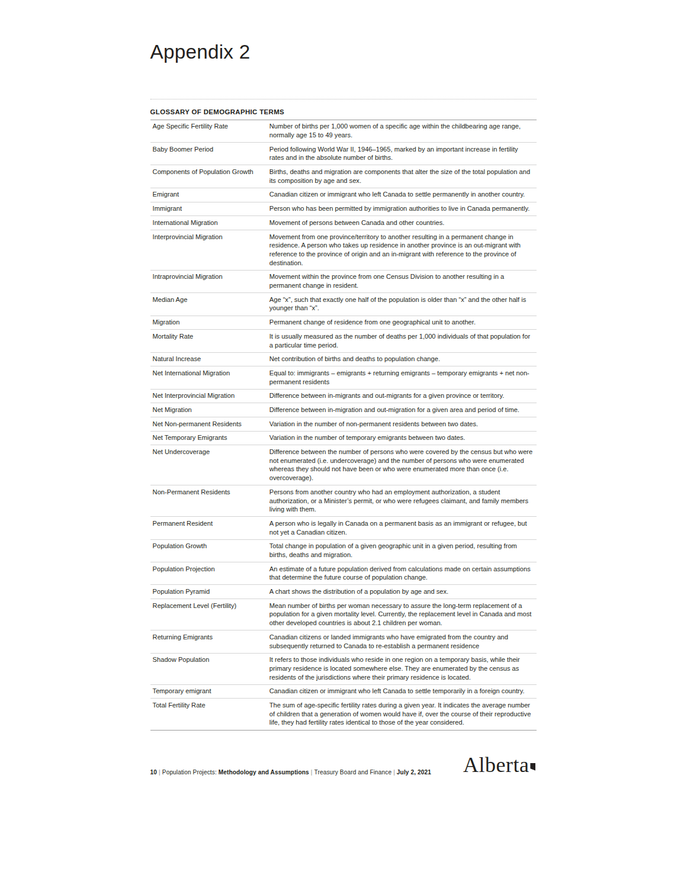Appendix 2
Glossary of Demographic Terms
| Age Specific Fertility Rate | Number of births per 1,000 women of a specific age within the childbearing age range, normally age 15 to 49 years. |
| Baby Boomer Period | Period following World War II, 1946–1965, marked by an important increase in fertility rates and in the absolute number of births. |
| Components of Population Growth | Births, deaths and migration are components that alter the size of the total population and its composition by age and sex. |
| Emigrant | Canadian citizen or immigrant who left Canada to settle permanently in another country. |
| Immigrant | Person who has been permitted by immigration authorities to live in Canada permanently. |
| International Migration | Movement of persons between Canada and other countries. |
| Interprovincial Migration | Movement from one province/territory to another resulting in a permanent change in residence. A person who takes up residence in another province is an out-migrant with reference to the province of origin and an in-migrant with reference to the province of destination. |
| Intraprovincial Migration | Movement within the province from one Census Division to another resulting in a permanent change in resident. |
| Median Age | Age “x”, such that exactly one half of the population is older than “x” and the other half is younger than “x”. |
| Migration | Permanent change of residence from one geographical unit to another. |
| Mortality Rate | It is usually measured as the number of deaths per 1,000 individuals of that population for a particular time period. |
| Natural Increase | Net contribution of births and deaths to population change. |
| Net International Migration | Equal to: immigrants – emigrants + returning emigrants – temporary emigrants + net non-permanent residents |
| Net Interprovincial Migration | Difference between in-migrants and out-migrants for a given province or territory. |
| Net Migration | Difference between in-migration and out-migration for a given area and period of time. |
| Net Non-permanent Residents | Variation in the number of non-permanent residents between two dates. |
| Net Temporary Emigrants | Variation in the number of temporary emigrants between two dates. |
| Net Undercoverage | Difference between the number of persons who were covered by the census but who were not enumerated (i.e. undercoverage) and the number of persons who were enumerated whereas they should not have been or who were enumerated more than once (i.e. overcoverage). |
| Non-Permanent Residents | Persons from another country who had an employment authorization, a student authorization, or a Minister’s permit, or who were refugees claimant, and family members living with them. |
| Permanent Resident | A person who is legally in Canada on a permanent basis as an immigrant or refugee, but not yet a Canadian citizen. |
| Population Growth | Total change in population of a given geographic unit in a given period, resulting from births, deaths and migration. |
| Population Projection | An estimate of a future population derived from calculations made on certain assumptions that determine the future course of population change. |
| Population Pyramid | A chart shows the distribution of a population by age and sex. |
| Replacement Level (Fertility) | Mean number of births per woman necessary to assure the long-term replacement of a population for a given mortality level. Currently, the replacement level in Canada and most other developed countries is about 2.1 children per woman. |
| Returning Emigrants | Canadian citizens or landed immigrants who have emigrated from the country and subsequently returned to Canada to re-establish a permanent residence |
| Shadow Population | It refers to those individuals who reside in one region on a temporary basis, while their primary residence is located somewhere else. They are enumerated by the census as residents of the jurisdictions where their primary residence is located. |
| Temporary emigrant | Canadian citizen or immigrant who left Canada to settle temporarily in a foreign country. |
| Total Fertility Rate | The sum of age-specific fertility rates during a given year. It indicates the average number of children that a generation of women would have if, over the course of their reproductive life, they had fertility rates identical to those of the year considered. |
10|Population Projects: Methodology and Assumptions|Treasury Board and Finance|July 2, 2021
Alberta